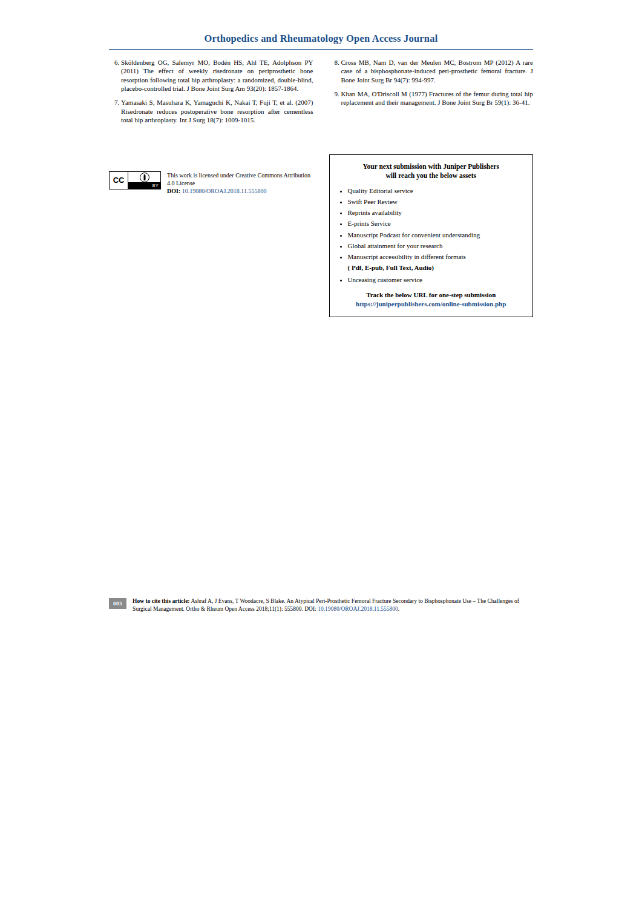Orthopedics and Rheumatology Open Access Journal
Sköldenberg OG, Salemyr MO, Bodén HS, Ahl TE, Adolphson PY (2011) The effect of weekly risedronate on periprosthetic bone resorption following total hip arthroplasty: a randomized, double-blind, placebo-controlled trial. J Bone Joint Surg Am 93(20): 1857-1864.
Yamasaki S, Masuhara K, Yamaguchi K, Nakai T, Fuji T, et al. (2007) Risedronate reduces postoperative bone resorption after cementless total hip arthroplasty. Int J Surg 18(7): 1009-1015.
CC
BY
This work is licensed under Creative Commons Attribution 4.0 License
DOI: 10.19080/OROAJ.2018.11.555800
Cross MB, Nam D, van der Meulen MC, Bostrom MP (2012) A rare case of a bisphosphonate-induced peri-prosthetic femoral fracture. J Bone Joint Surg Br 94(7): 994-997.
Khan MA, O'Driscoll M (1977) Fractures of the femur during total hip replacement and their management. J Bone Joint Surg Br 59(1): 36-41.
Your next submission with Juniper Publishers
will reach you the below assets
Quality Editorial service
Swift Peer Review
Reprints availability
E-prints Service
Manuscript Podcast for convenient understanding
Global attainment for your research
Manuscript accessibility in different formats
( Pdf, E-pub, Full Text, Audio)
Unceasing customer service
Track the below URL for one-step submission
https://juniperpublishers.com/online-submission.php
003
How to cite this article: Ashraf A, J Evans, T Woodacre, S Blake. An Atypical Peri-Prosthetic Femoral Fracture Secondary to Bisphosphonate Use – The Challenges of Surgical Management. Ortho & Rheum Open Access 2018;11(1): 555800. DOI: 10.19080/OROAJ.2018.11.555800.